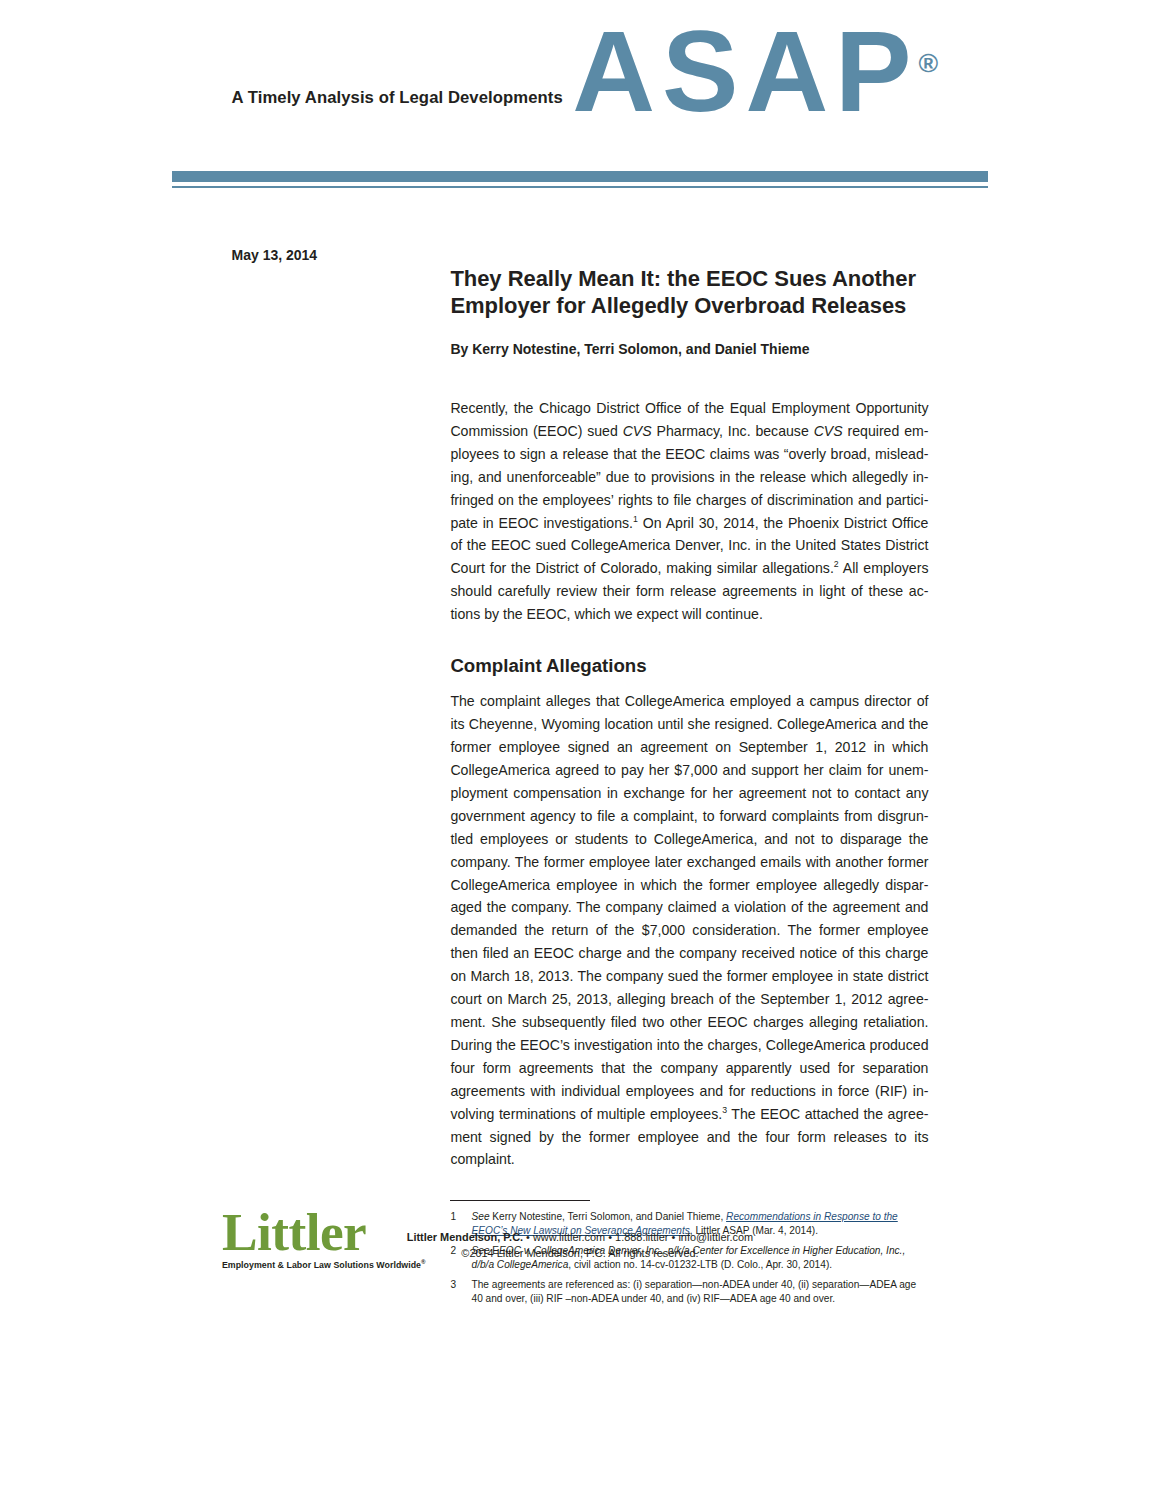A Timely Analysis of Legal Developments
ASAP®
May 13, 2014
They Really Mean It: the EEOC Sues Another Employer for Allegedly Overbroad Releases
By Kerry Notestine, Terri Solomon, and Daniel Thieme
Recently, the Chicago District Office of the Equal Employment Opportunity Commission (EEOC) sued CVS Pharmacy, Inc. because CVS required employees to sign a release that the EEOC claims was “overly broad, misleading, and unenforceable” due to provisions in the release which allegedly infringed on the employees’ rights to file charges of discrimination and participate in EEOC investigations.1 On April 30, 2014, the Phoenix District Office of the EEOC sued CollegeAmerica Denver, Inc. in the United States District Court for the District of Colorado, making similar allegations.2 All employers should carefully review their form release agreements in light of these actions by the EEOC, which we expect will continue.
Complaint Allegations
The complaint alleges that CollegeAmerica employed a campus director of its Cheyenne, Wyoming location until she resigned. CollegeAmerica and the former employee signed an agreement on September 1, 2012 in which CollegeAmerica agreed to pay her $7,000 and support her claim for unemployment compensation in exchange for her agreement not to contact any government agency to file a complaint, to forward complaints from disgruntled employees or students to CollegeAmerica, and not to disparage the company. The former employee later exchanged emails with another former CollegeAmerica employee in which the former employee allegedly disparaged the company. The company claimed a violation of the agreement and demanded the return of the $7,000 consideration. The former employee then filed an EEOC charge and the company received notice of this charge on March 18, 2013. The company sued the former employee in state district court on March 25, 2013, alleging breach of the September 1, 2012 agreement. She subsequently filed two other EEOC charges alleging retaliation. During the EEOC’s investigation into the charges, CollegeAmerica produced four form agreements that the company apparently used for separation agreements with individual employees and for reductions in force (RIF) involving terminations of multiple employees.3 The EEOC attached the agreement signed by the former employee and the four form releases to its complaint.
1
See Kerry Notestine, Terri Solomon, and Daniel Thieme, Recommendations in Response to the EEOC’s New Lawsuit on Severance Agreements, Littler ASAP (Mar. 4, 2014).
2
See EEOC v. CollegeAmerica Denver, Inc., n/k/a Center for Excellence in Higher Education, Inc., d/b/a CollegeAmerica, civil action no. 14-cv-01232-LTB (D. Colo., Apr. 30, 2014).
3
The agreements are referenced as: (i) separation—non-ADEA under 40, (ii) separation—ADEA age 40 and over, (iii) RIF –non-ADEA under 40, and (iv) RIF—ADEA age 40 and over.
Littler
Employment & Labor Law Solutions Worldwide®
Littler Mendelson, P.C. • www.littler.com • 1.888.littler • info@littler.com
©2014 Littler Mendelson, P.C. All rights reserved.